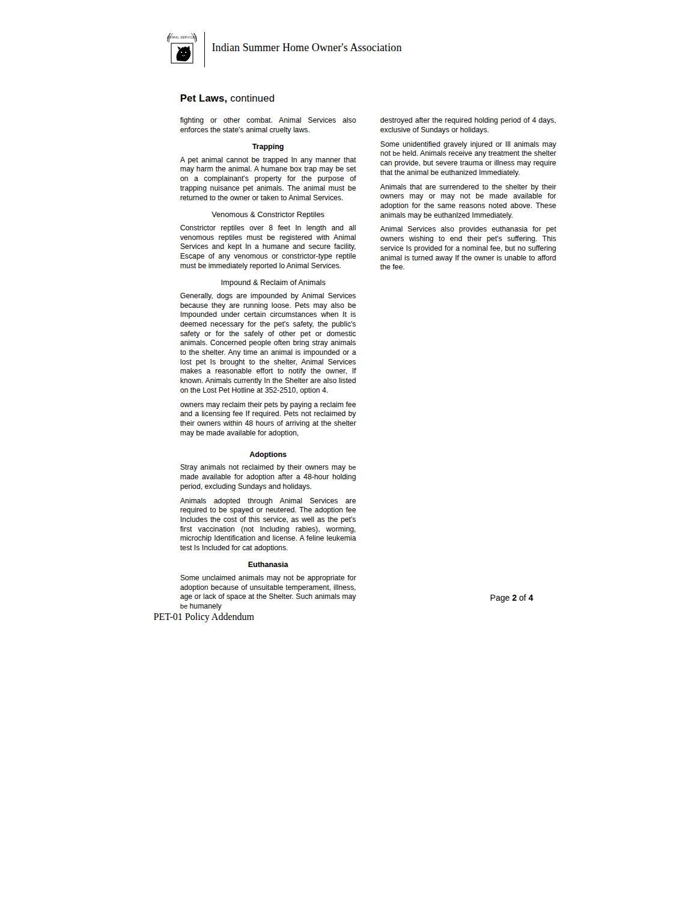ANIMAL SERVICES
Indian Summer Home Owner's Association
Pet Laws, continued
fighting or other combat. Animal Services also enforces the state's animal cruelty laws.
Trapping
A pet animal cannot be trapped In any manner that may harm the animal. A humane box trap may be set on a complainant's property for the purpose of trapping nuisance pet animals. The animal must be returned to the owner or taken to Animal Services.
Venomous & Constrictor Reptiles
Constrictor reptiles over 8 feet In length and all venomous reptiles must be registered with Animal Services and kept In a humane and secure facility, Escape of any venomous or constrictor-type reptile must be immediately reported lo Animal Services.
Impound & Reclaim of Animals
Generally, dogs are impounded by Animal Services because they are running loose. Pets may also be Impounded under certain circumstances when It is deemed necessary for the pet's safety, the public's safety or for the safely of other pet or domestic animals. Concerned people often bring stray animals to the shelter. Any time an animal is impounded or a lost pet Is brought to the shelter, Animal Services makes a reasonable effort to notify the owner, If known. Animals currently In the Shelter are also listed on the Lost Pet Hotline at 352-2510, option 4.
owners may reclaim their pets by paying a reclaim fee and a licensing fee If required. Pets not reclaimed by their owners within 48 hours of arriving at the shelter may be made available for adoption,
Adoptions
Stray animals not reclaimed by their owners may be made available for adoption after a 48-hour holding period, excluding Sundays and holidays.
Animals adopted through Animal Services are required to be spayed or neutered. The adoption fee Includes the cost of this service, as well as the pet's first vaccination (not Including rabies), worming, microchip Identification and license. A feline leukemia test Is Included for cat adoptions.
Euthanasia
Some unclaimed animals may not be appropriate for adoption because of unsuitable temperament, illness, age or lack of space at the Shelter. Such animals may be humanely
destroyed after the required holding period of 4 days, exclusive of Sundays or holidays.
Some unidentified gravely injured or Ill animals may not be held. Animals receive any treatment the shelter can provide, but severe trauma or illness may require that the animal be euthanized Immediately.
Animals that are surrendered to the shelter by their owners may or may not be made available for adoption for the same reasons noted above. These animals may be euthanlzed Immediately.
Animal Services also provides euthanasia for pet owners wishing to end their pet's suffering. This service Is provided for a nominal fee, but no suffering animal is turned away If the owner is unable to afford the fee.
Page 2 of 4
PET-01 Policy Addendum